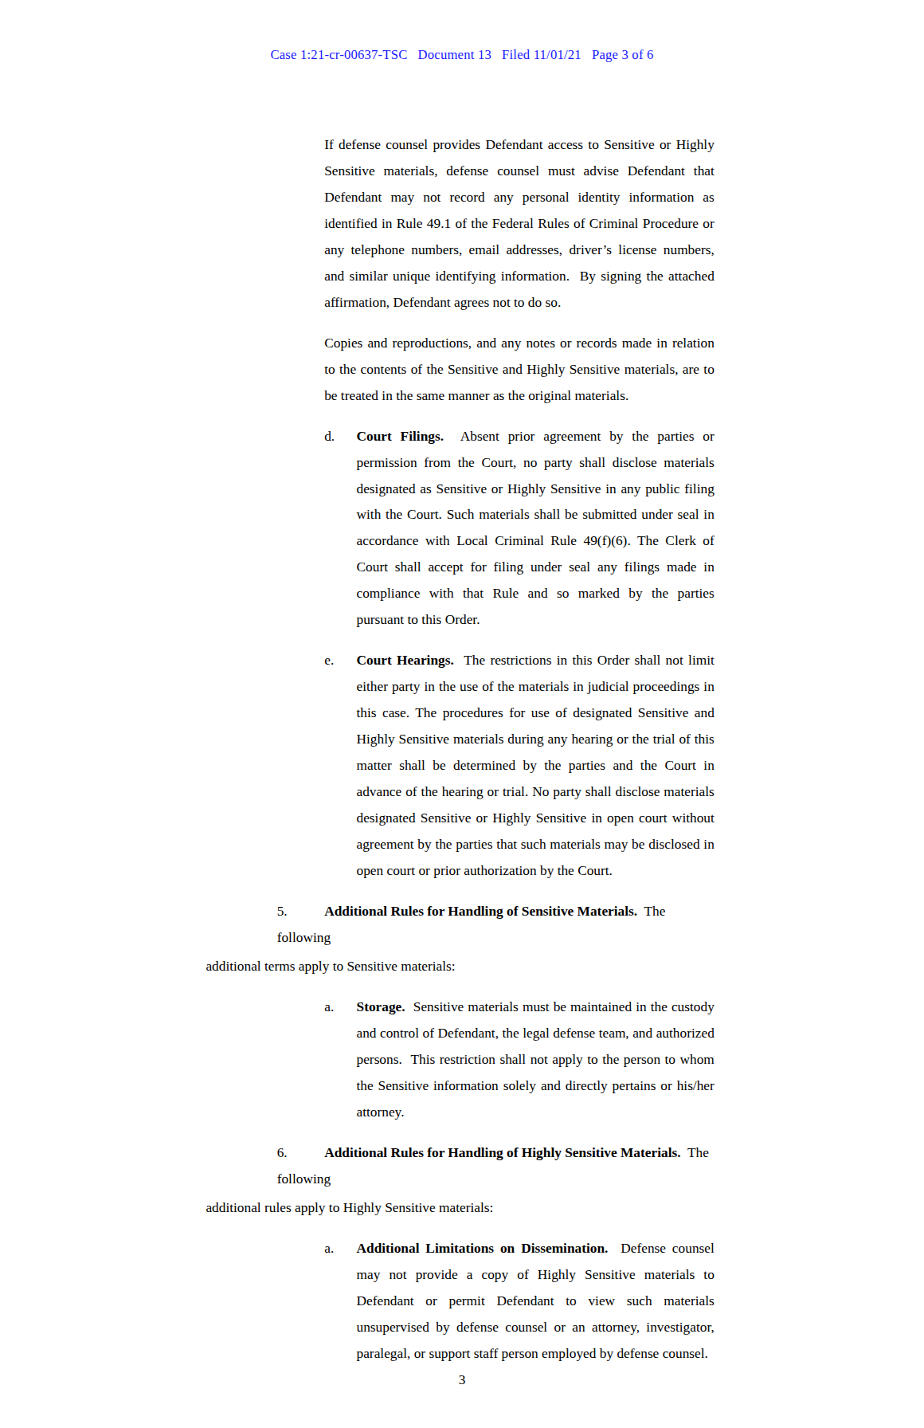Case 1:21-cr-00637-TSC Document 13 Filed 11/01/21 Page 3 of 6
If defense counsel provides Defendant access to Sensitive or Highly Sensitive materials, defense counsel must advise Defendant that Defendant may not record any personal identity information as identified in Rule 49.1 of the Federal Rules of Criminal Procedure or any telephone numbers, email addresses, driver’s license numbers, and similar unique identifying information. By signing the attached affirmation, Defendant agrees not to do so.
Copies and reproductions, and any notes or records made in relation to the contents of the Sensitive and Highly Sensitive materials, are to be treated in the same manner as the original materials.
d. Court Filings. Absent prior agreement by the parties or permission from the Court, no party shall disclose materials designated as Sensitive or Highly Sensitive in any public filing with the Court. Such materials shall be submitted under seal in accordance with Local Criminal Rule 49(f)(6). The Clerk of Court shall accept for filing under seal any filings made in compliance with that Rule and so marked by the parties pursuant to this Order.
e. Court Hearings. The restrictions in this Order shall not limit either party in the use of the materials in judicial proceedings in this case. The procedures for use of designated Sensitive and Highly Sensitive materials during any hearing or the trial of this matter shall be determined by the parties and the Court in advance of the hearing or trial. No party shall disclose materials designated Sensitive or Highly Sensitive in open court without agreement by the parties that such materials may be disclosed in open court or prior authorization by the Court.
5. Additional Rules for Handling of Sensitive Materials. The following
additional terms apply to Sensitive materials:
a. Storage. Sensitive materials must be maintained in the custody and control of Defendant, the legal defense team, and authorized persons. This restriction shall not apply to the person to whom the Sensitive information solely and directly pertains or his/her attorney.
6. Additional Rules for Handling of Highly Sensitive Materials. The following
additional rules apply to Highly Sensitive materials:
a. Additional Limitations on Dissemination. Defense counsel may not provide a copy of Highly Sensitive materials to Defendant or permit Defendant to view such materials unsupervised by defense counsel or an attorney, investigator, paralegal, or support staff person employed by defense counsel.
3